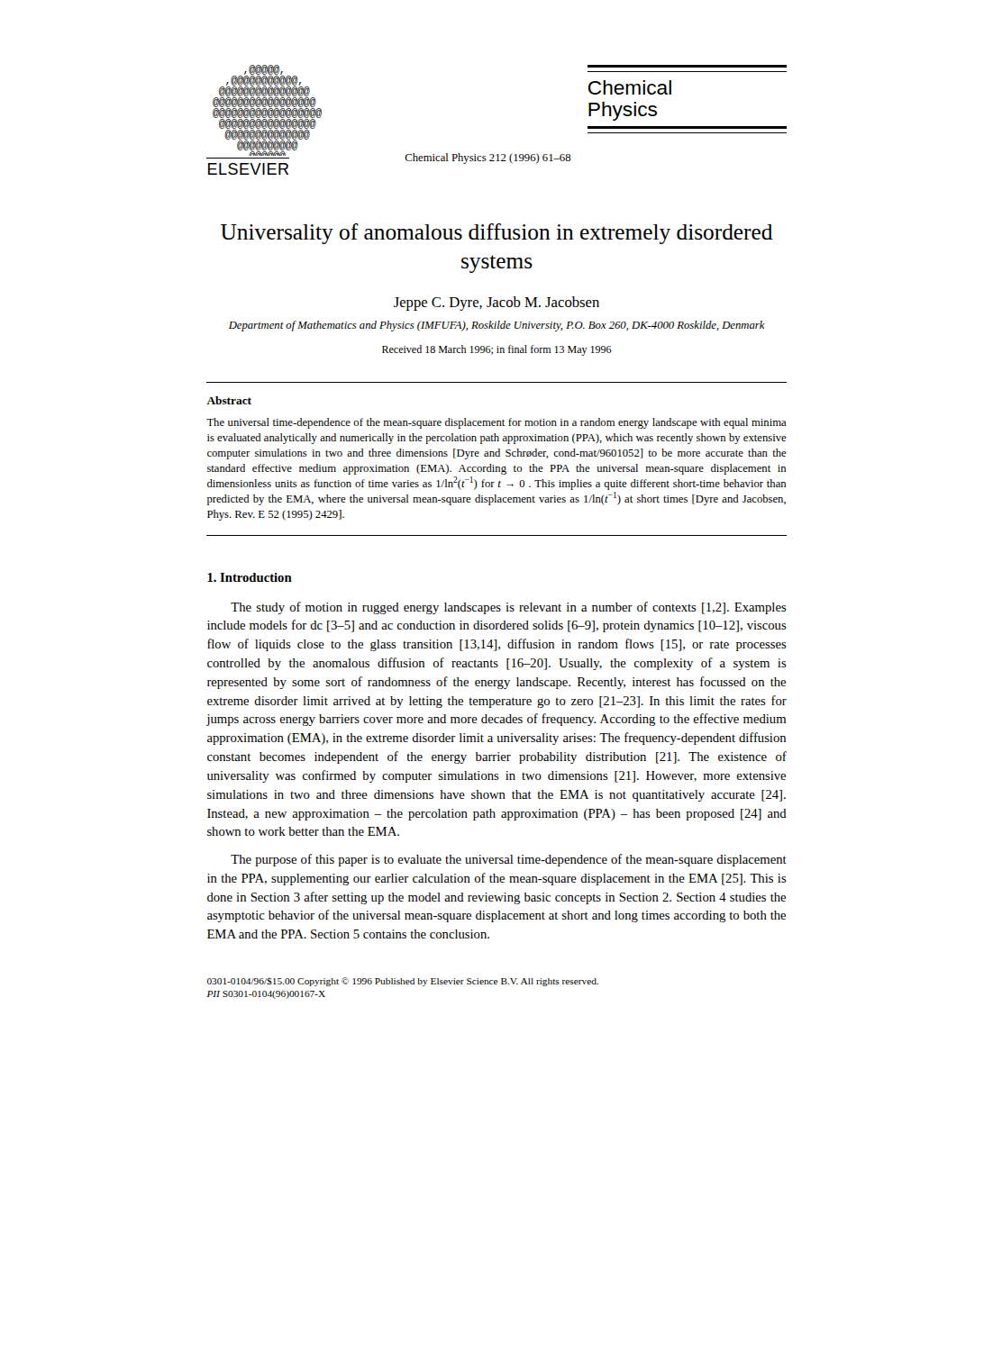,@@@@@, ,@@@@@@@@@@@, @@@@@@@@@@@@@@@ @@@@@@@@@@@@@@@@@ @@@@@@@@@@@@@@@@@@ @@@@@@@@@@@@@@@@ @@@@@@@@@@@@@@ @@@@@@@@@@ @@@@@@ @@@@ @@@@ @@@@@@ @@@@@@@@ ,@@@@@@@@@@, @@@@@@@@@@@@@@@@
ELSEVIER
Chemical Physics 212 (1996) 61–68
Chemical
Physics
Universality of anomalous diffusion in extremely disordered
systems
Jeppe C. Dyre, Jacob M. Jacobsen
Department of Mathematics and Physics (IMFUFA), Roskilde University, P.O. Box 260, DK-4000 Roskilde, Denmark
Received 18 March 1996; in final form 13 May 1996
Abstract
The universal time-dependence of the mean-square displacement for motion in a random energy landscape with equal minima is evaluated analytically and numerically in the percolation path approximation (PPA), which was recently shown by extensive computer simulations in two and three dimensions [Dyre and Schrøder, cond-mat/9601052] to be more accurate than the standard effective medium approximation (EMA). According to the PPA the universal mean-square displacement in dimensionless units as function of time varies as 1/ln2(t−1) for t → 0 . This implies a quite different short-time behavior than predicted by the EMA, where the universal mean-square displacement varies as 1/ln(t−1) at short times [Dyre and Jacobsen, Phys. Rev. E 52 (1995) 2429].
1. Introduction
The study of motion in rugged energy landscapes is relevant in a number of contexts [1,2]. Examples include models for dc [3–5] and ac conduction in disordered solids [6–9], protein dynamics [10–12], viscous flow of liquids close to the glass transition [13,14], diffusion in random flows [15], or rate processes controlled by the anomalous diffusion of reactants [16–20]. Usually, the complexity of a system is represented by some sort of randomness of the energy landscape. Recently, interest has focussed on the extreme disorder limit arrived at by letting the temperature go to zero [21–23]. In this limit the rates for jumps across energy barriers cover more and more decades of frequency. According to the effective medium approximation (EMA), in the extreme disorder limit a universality arises: The frequency-dependent diffusion constant becomes independent of the energy barrier probability distribution [21]. The existence of universality was confirmed by computer simulations in two dimensions [21]. However, more extensive simulations in two and three dimensions have shown that the EMA is not quantitatively accurate [24]. Instead, a new approximation – the percolation path approximation (PPA) – has been proposed [24] and shown to work better than the EMA.
The purpose of this paper is to evaluate the universal time-dependence of the mean-square displacement in the PPA, supplementing our earlier calculation of the mean-square displacement in the EMA [25]. This is done in Section 3 after setting up the model and reviewing basic concepts in Section 2. Section 4 studies the asymptotic behavior of the universal mean-square displacement at short and long times according to both the EMA and the PPA. Section 5 contains the conclusion.
0301-0104/96/$15.00 Copyright © 1996 Published by Elsevier Science B.V. All rights reserved.
PII S0301-0104(96)00167-X